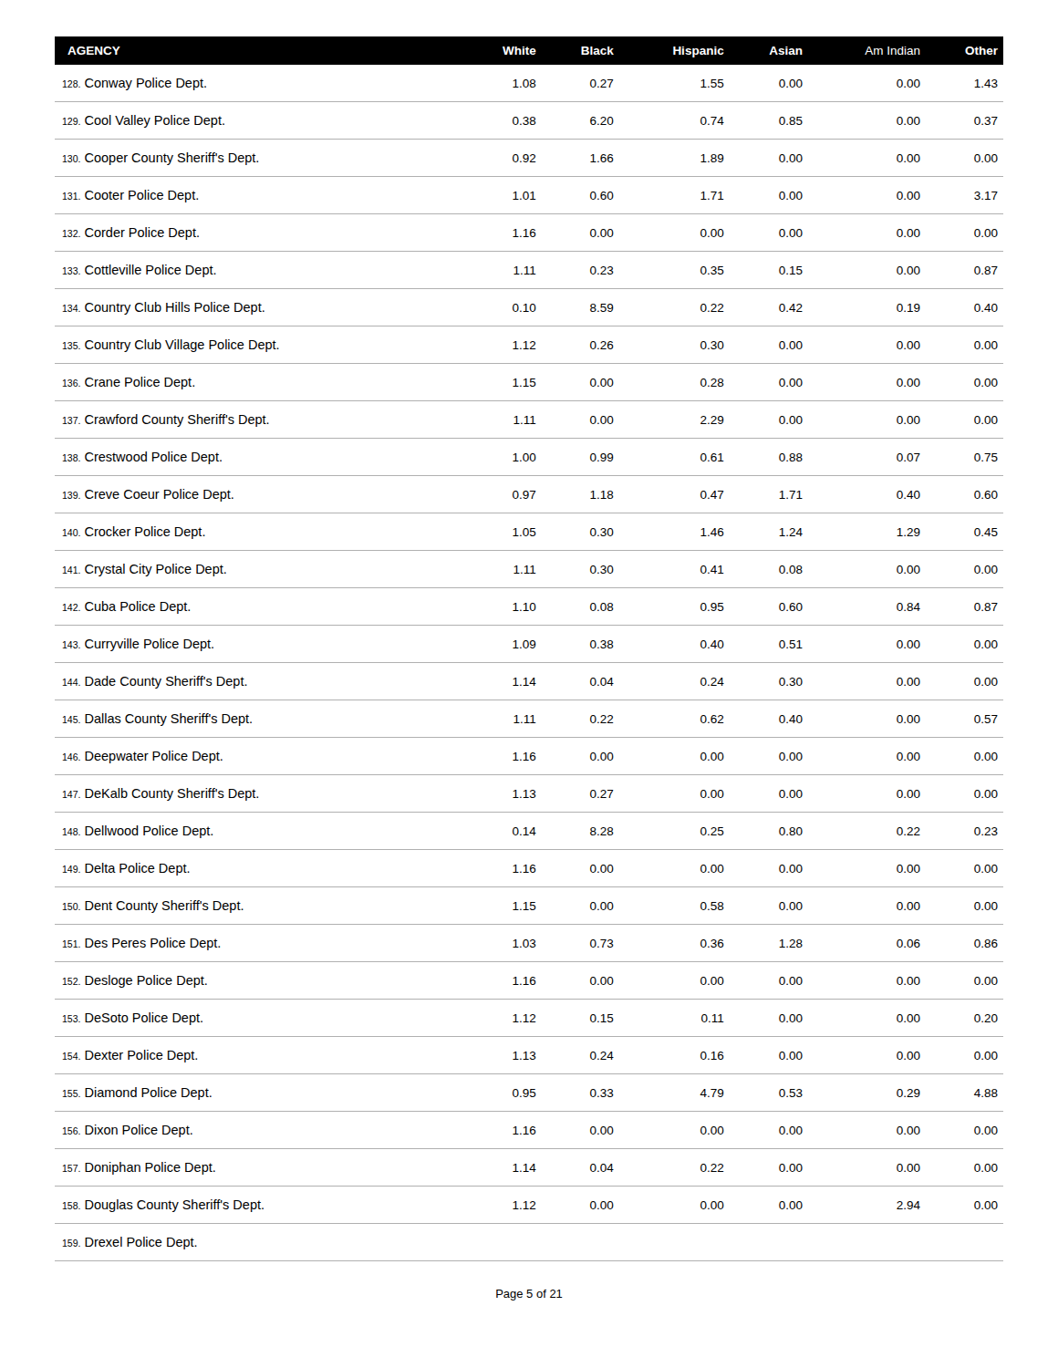| AGENCY | White | Black | Hispanic | Asian | Am Indian | Other |
| --- | --- | --- | --- | --- | --- | --- |
| 128. Conway Police Dept. | 1.08 | 0.27 | 1.55 | 0.00 | 0.00 | 1.43 |
| 129. Cool Valley Police Dept. | 0.38 | 6.20 | 0.74 | 0.85 | 0.00 | 0.37 |
| 130. Cooper County Sheriff's Dept. | 0.92 | 1.66 | 1.89 | 0.00 | 0.00 | 0.00 |
| 131. Cooter Police Dept. | 1.01 | 0.60 | 1.71 | 0.00 | 0.00 | 3.17 |
| 132. Corder Police Dept. | 1.16 | 0.00 | 0.00 | 0.00 | 0.00 | 0.00 |
| 133. Cottleville Police Dept. | 1.11 | 0.23 | 0.35 | 0.15 | 0.00 | 0.87 |
| 134. Country Club Hills Police Dept. | 0.10 | 8.59 | 0.22 | 0.42 | 0.19 | 0.40 |
| 135. Country Club Village Police Dept. | 1.12 | 0.26 | 0.30 | 0.00 | 0.00 | 0.00 |
| 136. Crane Police Dept. | 1.15 | 0.00 | 0.28 | 0.00 | 0.00 | 0.00 |
| 137. Crawford County Sheriff's Dept. | 1.11 | 0.00 | 2.29 | 0.00 | 0.00 | 0.00 |
| 138. Crestwood Police Dept. | 1.00 | 0.99 | 0.61 | 0.88 | 0.07 | 0.75 |
| 139. Creve Coeur Police Dept. | 0.97 | 1.18 | 0.47 | 1.71 | 0.40 | 0.60 |
| 140. Crocker Police Dept. | 1.05 | 0.30 | 1.46 | 1.24 | 1.29 | 0.45 |
| 141. Crystal City Police Dept. | 1.11 | 0.30 | 0.41 | 0.08 | 0.00 | 0.00 |
| 142. Cuba Police Dept. | 1.10 | 0.08 | 0.95 | 0.60 | 0.84 | 0.87 |
| 143. Curryville Police Dept. | 1.09 | 0.38 | 0.40 | 0.51 | 0.00 | 0.00 |
| 144. Dade County Sheriff's Dept. | 1.14 | 0.04 | 0.24 | 0.30 | 0.00 | 0.00 |
| 145. Dallas County Sheriff's Dept. | 1.11 | 0.22 | 0.62 | 0.40 | 0.00 | 0.57 |
| 146. Deepwater Police Dept. | 1.16 | 0.00 | 0.00 | 0.00 | 0.00 | 0.00 |
| 147. DeKalb County Sheriff's Dept. | 1.13 | 0.27 | 0.00 | 0.00 | 0.00 | 0.00 |
| 148. Dellwood Police Dept. | 0.14 | 8.28 | 0.25 | 0.80 | 0.22 | 0.23 |
| 149. Delta Police Dept. | 1.16 | 0.00 | 0.00 | 0.00 | 0.00 | 0.00 |
| 150. Dent County Sheriff's Dept. | 1.15 | 0.00 | 0.58 | 0.00 | 0.00 | 0.00 |
| 151. Des Peres Police Dept. | 1.03 | 0.73 | 0.36 | 1.28 | 0.06 | 0.86 |
| 152. Desloge Police Dept. | 1.16 | 0.00 | 0.00 | 0.00 | 0.00 | 0.00 |
| 153. DeSoto Police Dept. | 1.12 | 0.15 | 0.11 | 0.00 | 0.00 | 0.20 |
| 154. Dexter Police Dept. | 1.13 | 0.24 | 0.16 | 0.00 | 0.00 | 0.00 |
| 155. Diamond Police Dept. | 0.95 | 0.33 | 4.79 | 0.53 | 0.29 | 4.88 |
| 156. Dixon Police Dept. | 1.16 | 0.00 | 0.00 | 0.00 | 0.00 | 0.00 |
| 157. Doniphan Police Dept. | 1.14 | 0.04 | 0.22 | 0.00 | 0.00 | 0.00 |
| 158. Douglas County Sheriff's Dept. | 1.12 | 0.00 | 0.00 | 0.00 | 2.94 | 0.00 |
| 159. Drexel Police Dept. | | | | | | |
Page 5 of 21